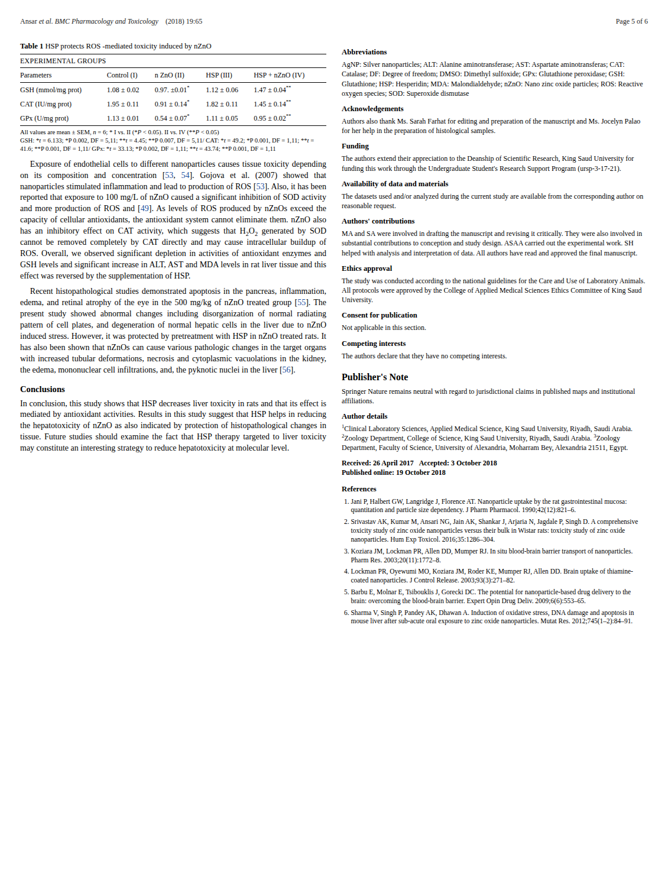Ansar et al. BMC Pharmacology and Toxicology (2018) 19:65
Page 5 of 6
Table 1 HSP protects ROS -mediated toxicity induced by nZnO
Experimental groups
| Parameters | Control (I) | n ZnO (II) | HSP (III) | HSP + nZnO (IV) |
| --- | --- | --- | --- | --- |
| GSH (mmol/mg prot) | 1.08 ± 0.02 | 0.97. ±0.01 * | 1.12 ± 0.06 | 1.47 ± 0.04 ** |
| CAT (IU/mg prot) | 1.95 ± 0.11 | 0.91 ± 0.14 * | 1.82 ± 0.11 | 1.45 ± 0.14 ** |
| GPx (U/mg prot) | 1.13 ± 0.01 | 0.54 ± 0.07 * | 1.11 ± 0.05 | 0.95 ± 0.02 ** |
All values are mean ± SEM, n = 6; * I vs. II (*P < 0.05). II vs. IV (**P < 0.05)
GSH: *t = 6.133; *P 0.002, DF = 5,11; **t = 4.45; **P 0.007, DF = 5,11/ CAT: *t = 49.2; *P 0.001, DF = 1,11; **t = 41.6; **P 0.001, DF = 1,11/ GPx: *t = 33.13; *P 0.002, DF = 1,11; **t = 43.74; **P 0.001, DF = 1,11
Exposure of endothelial cells to different nanoparticles causes tissue toxicity depending on its composition and concentration [53, 54]. Gojova et al. (2007) showed that nanoparticles stimulated inflammation and lead to production of ROS [53]. Also, it has been reported that exposure to 100 mg/L of nZnO caused a significant inhibition of SOD activity and more production of ROS and [49]. As levels of ROS produced by nZnOs exceed the capacity of cellular antioxidants, the antioxidant system cannot eliminate them. nZnO also has an inhibitory effect on CAT activity, which suggests that H2O2 generated by SOD cannot be removed completely by CAT directly and may cause intracellular buildup of ROS. Overall, we observed significant depletion in activities of antioxidant enzymes and GSH levels and significant increase in ALT, AST and MDA levels in rat liver tissue and this effect was reversed by the supplementation of HSP.
Recent histopathological studies demonstrated apoptosis in the pancreas, inflammation, edema, and retinal atrophy of the eye in the 500 mg/kg of nZnO treated group [55]. The present study showed abnormal changes including disorganization of normal radiating pattern of cell plates, and degeneration of normal hepatic cells in the liver due to nZnO induced stress. However, it was protected by pretreatment with HSP in nZnO treated rats. It has also been shown that nZnOs can cause various pathologic changes in the target organs with increased tubular deformations, necrosis and cytoplasmic vacuolations in the kidney, the edema, mononuclear cell infiltrations, and, the pyknotic nuclei in the liver [56].
Conclusions
In conclusion, this study shows that HSP decreases liver toxicity in rats and that its effect is mediated by antioxidant activities. Results in this study suggest that HSP helps in reducing the hepatotoxicity of nZnO as also indicated by protection of histopathological changes in tissue. Future studies should examine the fact that HSP therapy targeted to liver toxicity may constitute an interesting strategy to reduce hepatotoxicity at molecular level.
Abbreviations
AgNP: Silver nanoparticles; ALT: Alanine aminotransferase; AST: Aspartate aminotransferas; CAT: Catalase; DF: Degree of freedom; DMSO: Dimethyl sulfoxide; GPx: Glutathione peroxidase; GSH: Glutathione; HSP: Hesperidin; MDA: Malondialdehyde; nZnO: Nano zinc oxide particles; ROS: Reactive oxygen species; SOD: Superoxide dismutase
Acknowledgements
Authors also thank Ms. Sarah Farhat for editing and preparation of the manuscript and Ms. Jocelyn Palao for her help in the preparation of histological samples.
Funding
The authors extend their appreciation to the Deanship of Scientific Research, King Saud University for funding this work through the Undergraduate Student's Research Support Program (ursp-3-17-21).
Availability of data and materials
The datasets used and/or analyzed during the current study are available from the corresponding author on reasonable request.
Authors' contributions
MA and SA were involved in drafting the manuscript and revising it critically. They were also involved in substantial contributions to conception and study design. ASAA carried out the experimental work. SH helped with analysis and interpretation of data. All authors have read and approved the final manuscript.
Ethics approval
The study was conducted according to the national guidelines for the Care and Use of Laboratory Animals. All protocols were approved by the College of Applied Medical Sciences Ethics Committee of King Saud University.
Consent for publication
Not applicable in this section.
Competing interests
The authors declare that they have no competing interests.
Publisher's Note
Springer Nature remains neutral with regard to jurisdictional claims in published maps and institutional affiliations.
Author details
1Clinical Laboratory Sciences, Applied Medical Science, King Saud University, Riyadh, Saudi Arabia. 2Zoology Department, College of Science, King Saud University, Riyadh, Saudi Arabia. 3Zoology Department, Faculty of Science, University of Alexandria, Moharram Bey, Alexandria 21511, Egypt.
Received: 26 April 2017 Accepted: 3 October 2018
Published online: 19 October 2018
References
Jani P, Halbert GW, Langridge J, Florence AT. Nanoparticle uptake by the rat gastrointestinal mucosa: quantitation and particle size dependency. J Pharm Pharmacol. 1990;42(12):821–6.
Srivastav AK, Kumar M, Ansari NG, Jain AK, Shankar J, Arjaria N, Jagdale P, Singh D. A comprehensive toxicity study of zinc oxide nanoparticles versus their bulk in Wistar rats: toxicity study of zinc oxide nanoparticles. Hum Exp Toxicol. 2016;35:1286–304.
Koziara JM, Lockman PR, Allen DD, Mumper RJ. In situ blood-brain barrier transport of nanoparticles. Pharm Res. 2003;20(11):1772–8.
Lockman PR, Oyewumi MO, Koziara JM, Roder KE, Mumper RJ, Allen DD. Brain uptake of thiamine-coated nanoparticles. J Control Release. 2003;93(3):271–82.
Barbu E, Molnar E, Tsibouklis J, Gorecki DC. The potential for nanoparticle-based drug delivery to the brain: overcoming the blood-brain barrier. Expert Opin Drug Deliv. 2009;6(6):553–65.
Sharma V, Singh P, Pandey AK, Dhawan A. Induction of oxidative stress, DNA damage and apoptosis in mouse liver after sub-acute oral exposure to zinc oxide nanoparticles. Mutat Res. 2012;745(1–2):84–91.